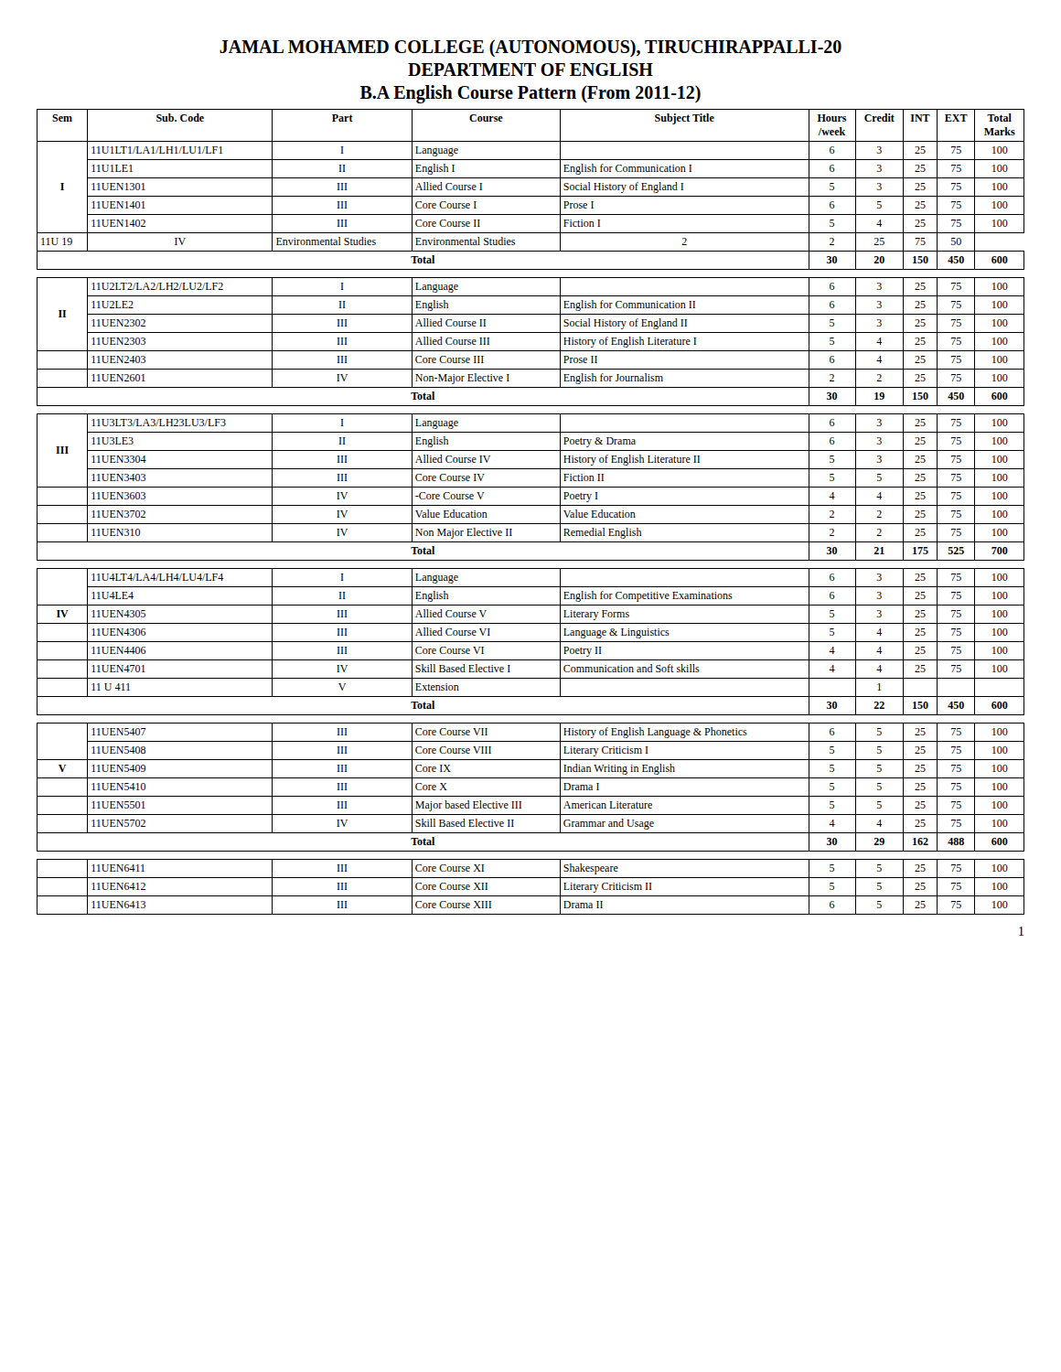JAMAL MOHAMED COLLEGE (AUTONOMOUS), TIRUCHIRAPPALLI-20
DEPARTMENT OF ENGLISH
B.A English Course Pattern (From 2011-12)
| Sem | Sub. Code | Part | Course | Subject Title | Hours /week | Credit | INT | EXT | Total Marks |
| --- | --- | --- | --- | --- | --- | --- | --- | --- | --- |
| I | 11U1LT1/LA1/LH1/LU1/LF1 | I | Language | | 6 | 3 | 25 | 75 | 100 |
| 11U1LE1 | II | English I | English for Communication I | 6 | 3 | 25 | 75 | 100 |
| 11UEN1301 | III | Allied Course I | Social History of England I | 5 | 3 | 25 | 75 | 100 |
| 11UEN1401 | III | Core Course I | Prose I | 6 | 5 | 25 | 75 | 100 |
| 11UEN1402 | III | Core Course II | Fiction I | 5 | 4 | 25 | 75 | 100 |
| 11U 19 | IV | Environmental Studies | Environmental Studies | 2 | 2 | 25 | 75 | 50 |
| Total | 30 | 20 | 150 | 450 | 600 |
| II | 11U2LT2/LA2/LH2/LU2/LF2 | I | Language | | 6 | 3 | 25 | 75 | 100 |
| 11U2LE2 | II | English | English for Communication II | 6 | 3 | 25 | 75 | 100 |
| 11UEN2302 | III | Allied Course II | Social History of England II | 5 | 3 | 25 | 75 | 100 |
| 11UEN2303 | III | Allied Course III | History of English Literature I | 5 | 4 | 25 | 75 | 100 |
| | 11UEN2403 | III | Core Course III | Prose II | 6 | 4 | 25 | 75 | 100 |
| | 11UEN2601 | IV | Non-Major Elective I | English for Journalism | 2 | 2 | 25 | 75 | 100 |
| Total | 30 | 19 | 150 | 450 | 600 |
| III | 11U3LT3/LA3/LH23LU3/LF3 | I | Language | | 6 | 3 | 25 | 75 | 100 |
| 11U3LE3 | II | English | Poetry & Drama | 6 | 3 | 25 | 75 | 100 |
| 11UEN3304 | III | Allied Course IV | History of English Literature II | 5 | 3 | 25 | 75 | 100 |
| 11UEN3403 | III | Core Course IV | Fiction II | 5 | 5 | 25 | 75 | 100 |
| | 11UEN3603 | IV | -Core Course V | Poetry I | 4 | 4 | 25 | 75 | 100 |
| | 11UEN3702 | IV | Value Education | Value Education | 2 | 2 | 25 | 75 | 100 |
| | 11UEN310 | IV | Non Major Elective II | Remedial English | 2 | 2 | 25 | 75 | 100 |
| Total | 30 | 21 | 175 | 525 | 700 |
| | 11U4LT4/LA4/LH4/LU4/LF4 | I | Language | | 6 | 3 | 25 | 75 | 100 |
| 11U4LE4 | II | English | English for Competitive Examinations | 6 | 3 | 25 | 75 | 100 |
| IV | 11UEN4305 | III | Allied Course V | Literary Forms | 5 | 3 | 25 | 75 | 100 |
| | 11UEN4306 | III | Allied Course VI | Language & Linguistics | 5 | 4 | 25 | 75 | 100 |
| | 11UEN4406 | III | Core Course VI | Poetry II | 4 | 4 | 25 | 75 | 100 |
| | 11UEN4701 | IV | Skill Based Elective I | Communication and Soft skills | 4 | 4 | 25 | 75 | 100 |
| | 11 U 411 | V | Extension | | | 1 | | | |
| Total | 30 | 22 | 150 | 450 | 600 |
| | 11UEN5407 | III | Core Course VII | History of English Language & Phonetics | 6 | 5 | 25 | 75 | 100 |
| 11UEN5408 | III | Core Course VIII | Literary Criticism I | 5 | 5 | 25 | 75 | 100 |
| V | 11UEN5409 | III | Core IX | Indian Writing in English | 5 | 5 | 25 | 75 | 100 |
| | 11UEN5410 | III | Core X | Drama I | 5 | 5 | 25 | 75 | 100 |
| | 11UEN5501 | III | Major based Elective III | American Literature | 5 | 5 | 25 | 75 | 100 |
| | 11UEN5702 | IV | Skill Based Elective II | Grammar and Usage | 4 | 4 | 25 | 75 | 100 |
| Total | 30 | 29 | 162 | 488 | 600 |
| | 11UEN6411 | III | Core Course XI | Shakespeare | 5 | 5 | 25 | 75 | 100 |
| | 11UEN6412 | III | Core Course XII | Literary Criticism II | 5 | 5 | 25 | 75 | 100 |
| | 11UEN6413 | III | Core Course XIII | Drama II | 6 | 5 | 25 | 75 | 100 |
1